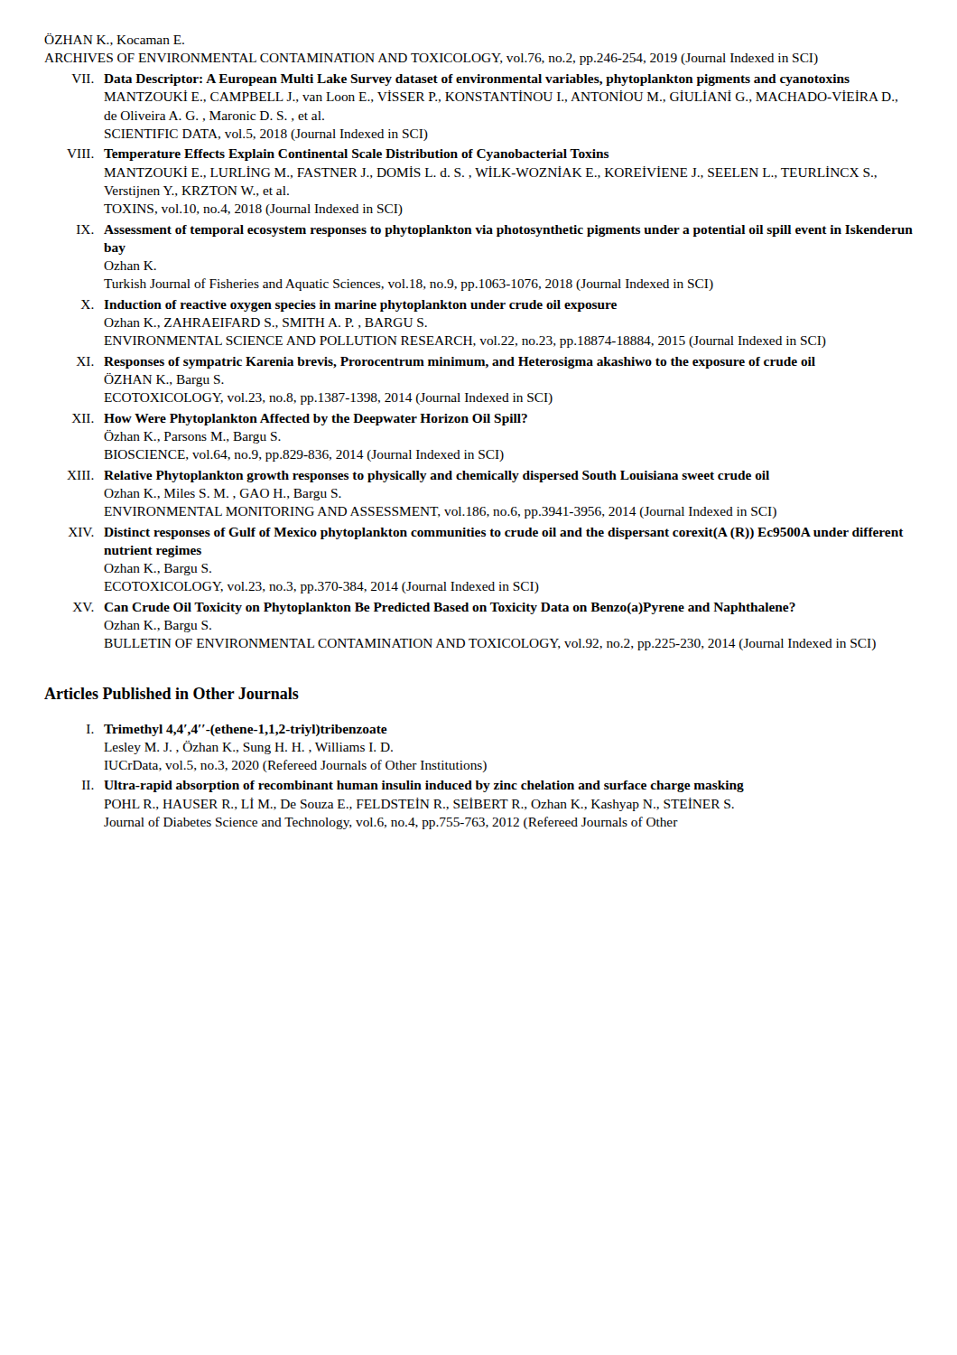ÖZHAN K., Kocaman E.
ARCHIVES OF ENVIRONMENTAL CONTAMINATION AND TOXICOLOGY, vol.76, no.2, pp.246-254, 2019 (Journal Indexed in SCI)
VII.
Data Descriptor: A European Multi Lake Survey dataset of environmental variables, phytoplankton pigments and cyanotoxins
MANTZOUKİ E., CAMPBELL J., van Loon E., VİSSER P., KONSTANTİNOU I., ANTONİOU M., GİULİANİ G., MACHADO-VİEİRA D., de Oliveira A. G. , Maronic D. S. , et al.
SCIENTIFIC DATA, vol.5, 2018 (Journal Indexed in SCI)
VIII.
Temperature Effects Explain Continental Scale Distribution of Cyanobacterial Toxins
MANTZOUKİ E., LURLİNG M., FASTNER J., DOMİS L. d. S. , WİLK-WOZNİAK E., KOREİVİENE J., SEELEN L., TEURLİNCX S., Verstijnen Y., KRZTON W., et al.
TOXINS, vol.10, no.4, 2018 (Journal Indexed in SCI)
IX.
Assessment of temporal ecosystem responses to phytoplankton via photosynthetic pigments under a potential oil spill event in Iskenderun bay
Ozhan K.
Turkish Journal of Fisheries and Aquatic Sciences, vol.18, no.9, pp.1063-1076, 2018 (Journal Indexed in SCI)
X.
Induction of reactive oxygen species in marine phytoplankton under crude oil exposure
Ozhan K., ZAHRAEIFARD S., SMITH A. P. , BARGU S.
ENVIRONMENTAL SCIENCE AND POLLUTION RESEARCH, vol.22, no.23, pp.18874-18884, 2015 (Journal Indexed in SCI)
XI.
Responses of sympatric Karenia brevis, Prorocentrum minimum, and Heterosigma akashiwo to the exposure of crude oil
ÖZHAN K., Bargu S.
ECOTOXICOLOGY, vol.23, no.8, pp.1387-1398, 2014 (Journal Indexed in SCI)
XII.
How Were Phytoplankton Affected by the Deepwater Horizon Oil Spill?
Özhan K., Parsons M., Bargu S.
BIOSCIENCE, vol.64, no.9, pp.829-836, 2014 (Journal Indexed in SCI)
XIII.
Relative Phytoplankton growth responses to physically and chemically dispersed South Louisiana sweet crude oil
Ozhan K., Miles S. M. , GAO H., Bargu S.
ENVIRONMENTAL MONITORING AND ASSESSMENT, vol.186, no.6, pp.3941-3956, 2014 (Journal Indexed in SCI)
XIV.
Distinct responses of Gulf of Mexico phytoplankton communities to crude oil and the dispersant corexit(A (R)) Ec9500A under different nutrient regimes
Ozhan K., Bargu S.
ECOTOXICOLOGY, vol.23, no.3, pp.370-384, 2014 (Journal Indexed in SCI)
XV.
Can Crude Oil Toxicity on Phytoplankton Be Predicted Based on Toxicity Data on Benzo(a)Pyrene and Naphthalene?
Ozhan K., Bargu S.
BULLETIN OF ENVIRONMENTAL CONTAMINATION AND TOXICOLOGY, vol.92, no.2, pp.225-230, 2014 (Journal Indexed in SCI)
Articles Published in Other Journals
I.
Trimethyl 4,4′,4′′-(ethene-1,1,2-triyl)tribenzoate
Lesley M. J. , Özhan K., Sung H. H. , Williams I. D.
IUCrData, vol.5, no.3, 2020 (Refereed Journals of Other Institutions)
II.
Ultra-rapid absorption of recombinant human insulin induced by zinc chelation and surface charge masking
POHL R., HAUSER R., Lİ M., De Souza E., FELDSTEİN R., SEİBERT R., Ozhan K., Kashyap N., STEİNER S.
Journal of Diabetes Science and Technology, vol.6, no.4, pp.755-763, 2012 (Refereed Journals of Other